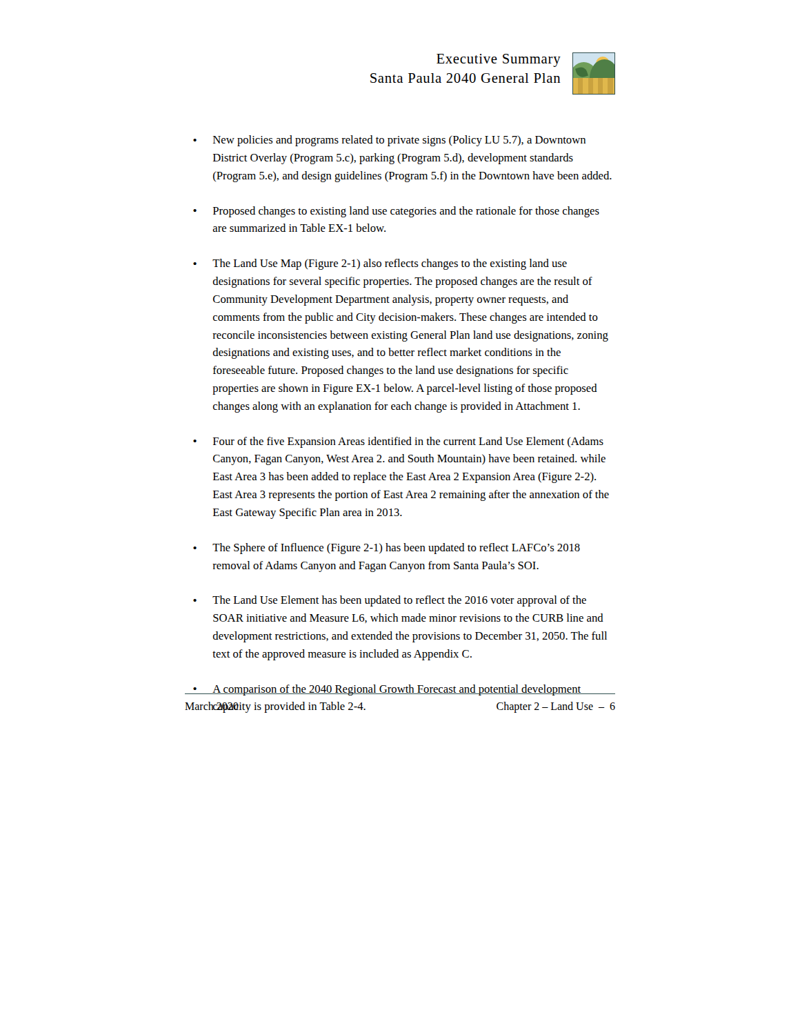Executive Summary
Santa Paula 2040 General Plan
New policies and programs related to private signs (Policy LU 5.7), a Downtown District Overlay (Program 5.c), parking (Program 5.d), development standards (Program 5.e), and design guidelines (Program 5.f) in the Downtown have been added.
Proposed changes to existing land use categories and the rationale for those changes are summarized in Table EX-1 below.
The Land Use Map (Figure 2-1) also reflects changes to the existing land use designations for several specific properties. The proposed changes are the result of Community Development Department analysis, property owner requests, and comments from the public and City decision-makers. These changes are intended to reconcile inconsistencies between existing General Plan land use designations, zoning designations and existing uses, and to better reflect market conditions in the foreseeable future. Proposed changes to the land use designations for specific properties are shown in Figure EX-1 below. A parcel-level listing of those proposed changes along with an explanation for each change is provided in Attachment 1.
Four of the five Expansion Areas identified in the current Land Use Element (Adams Canyon, Fagan Canyon, West Area 2. and South Mountain) have been retained. while East Area 3 has been added to replace the East Area 2 Expansion Area (Figure 2-2). East Area 3 represents the portion of East Area 2 remaining after the annexation of the East Gateway Specific Plan area in 2013.
The Sphere of Influence (Figure 2-1) has been updated to reflect LAFCo’s 2018 removal of Adams Canyon and Fagan Canyon from Santa Paula’s SOI.
The Land Use Element has been updated to reflect the 2016 voter approval of the SOAR initiative and Measure L6, which made minor revisions to the CURB line and development restrictions, and extended the provisions to December 31, 2050. The full text of the approved measure is included as Appendix C.
A comparison of the 2040 Regional Growth Forecast and potential development capacity is provided in Table 2-4.
March 2020 Chapter 2 – Land Use – 6